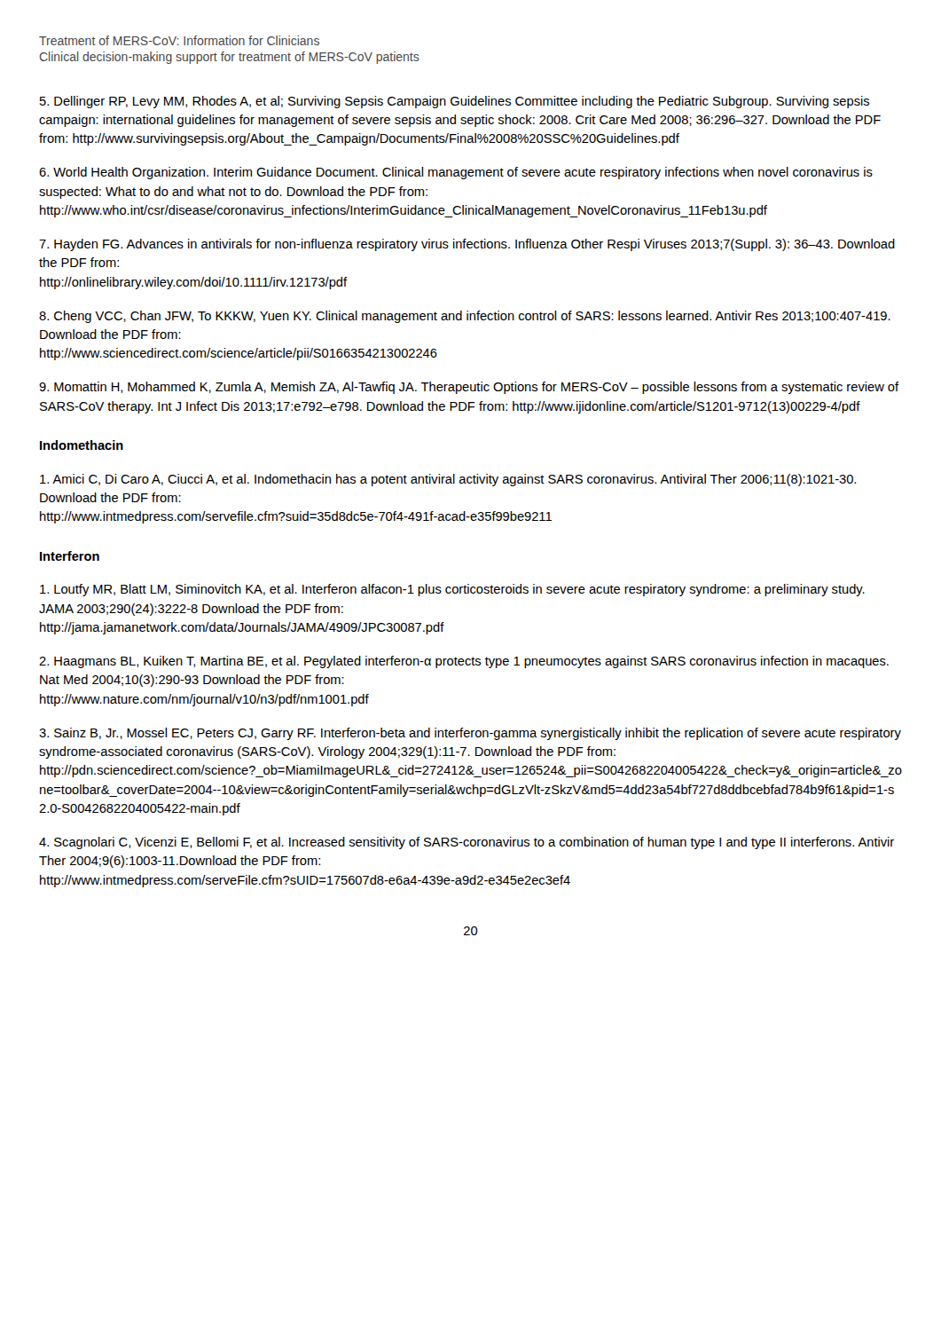Treatment of MERS-CoV: Information for Clinicians
Clinical decision-making support for treatment of MERS-CoV patients
5. Dellinger RP, Levy MM, Rhodes A, et al; Surviving Sepsis Campaign Guidelines Committee including the Pediatric Subgroup. Surviving sepsis campaign: international guidelines for management of severe sepsis and septic shock: 2008. Crit Care Med 2008; 36:296–327. Download the PDF from: http://www.survivingsepsis.org/About_the_Campaign/Documents/Final%2008%20SSC%20Guidelines.pdf
6. World Health Organization. Interim Guidance Document. Clinical management of severe acute respiratory infections when novel coronavirus is suspected: What to do and what not to do. Download the PDF from:
http://www.who.int/csr/disease/coronavirus_infections/InterimGuidance_ClinicalManagement_NovelCoronavirus_11Feb13u.pdf
7. Hayden FG. Advances in antivirals for non-influenza respiratory virus infections. Influenza Other Respi Viruses 2013;7(Suppl. 3): 36–43. Download the PDF from:
http://onlinelibrary.wiley.com/doi/10.1111/irv.12173/pdf
8. Cheng VCC, Chan JFW, To KKKW, Yuen KY. Clinical management and infection control of SARS: lessons learned. Antivir Res 2013;100:407-419. Download the PDF from:
http://www.sciencedirect.com/science/article/pii/S0166354213002246
9. Momattin H, Mohammed K, Zumla A, Memish ZA, Al-Tawfiq JA. Therapeutic Options for MERS-CoV – possible lessons from a systematic review of SARS-CoV therapy. Int J Infect Dis 2013;17:e792–e798. Download the PDF from: http://www.ijidonline.com/article/S1201-9712(13)00229-4/pdf
Indomethacin
1. Amici C, Di Caro A, Ciucci A, et al. Indomethacin has a potent antiviral activity against SARS coronavirus. Antiviral Ther 2006;11(8):1021-30. Download the PDF from:
http://www.intmedpress.com/servefile.cfm?suid=35d8dc5e-70f4-491f-acad-e35f99be9211
Interferon
1. Loutfy MR, Blatt LM, Siminovitch KA, et al. Interferon alfacon-1 plus corticosteroids in severe acute respiratory syndrome: a preliminary study. JAMA 2003;290(24):3222-8 Download the PDF from:
http://jama.jamanetwork.com/data/Journals/JAMA/4909/JPC30087.pdf
2. Haagmans BL, Kuiken T, Martina BE, et al. Pegylated interferon-α protects type 1 pneumocytes against SARS coronavirus infection in macaques. Nat Med 2004;10(3):290-93 Download the PDF from:
http://www.nature.com/nm/journal/v10/n3/pdf/nm1001.pdf
3. Sainz B, Jr., Mossel EC, Peters CJ, Garry RF. Interferon-beta and interferon-gamma synergistically inhibit the replication of severe acute respiratory syndrome-associated coronavirus (SARS-CoV). Virology 2004;329(1):11-7. Download the PDF from:
http://pdn.sciencedirect.com/science?_ob=MiamiImageURL&_cid=272412&_user=126524&_pii=S0042682204005422&_check=y&_origin=article&_zone=toolbar&_coverDate=2004--10&view=c&originContentFamily=serial&wchp=dGLzVlt-zSkzV&md5=4dd23a54bf727d8ddbcebfad784b9f61&pid=1-s2.0-S0042682204005422-main.pdf
4. Scagnolari C, Vicenzi E, Bellomi F, et al. Increased sensitivity of SARS-coronavirus to a combination of human type I and type II interferons. Antivir Ther 2004;9(6):1003-11.Download the PDF from:
http://www.intmedpress.com/serveFile.cfm?sUID=175607d8-e6a4-439e-a9d2-e345e2ec3ef4
20